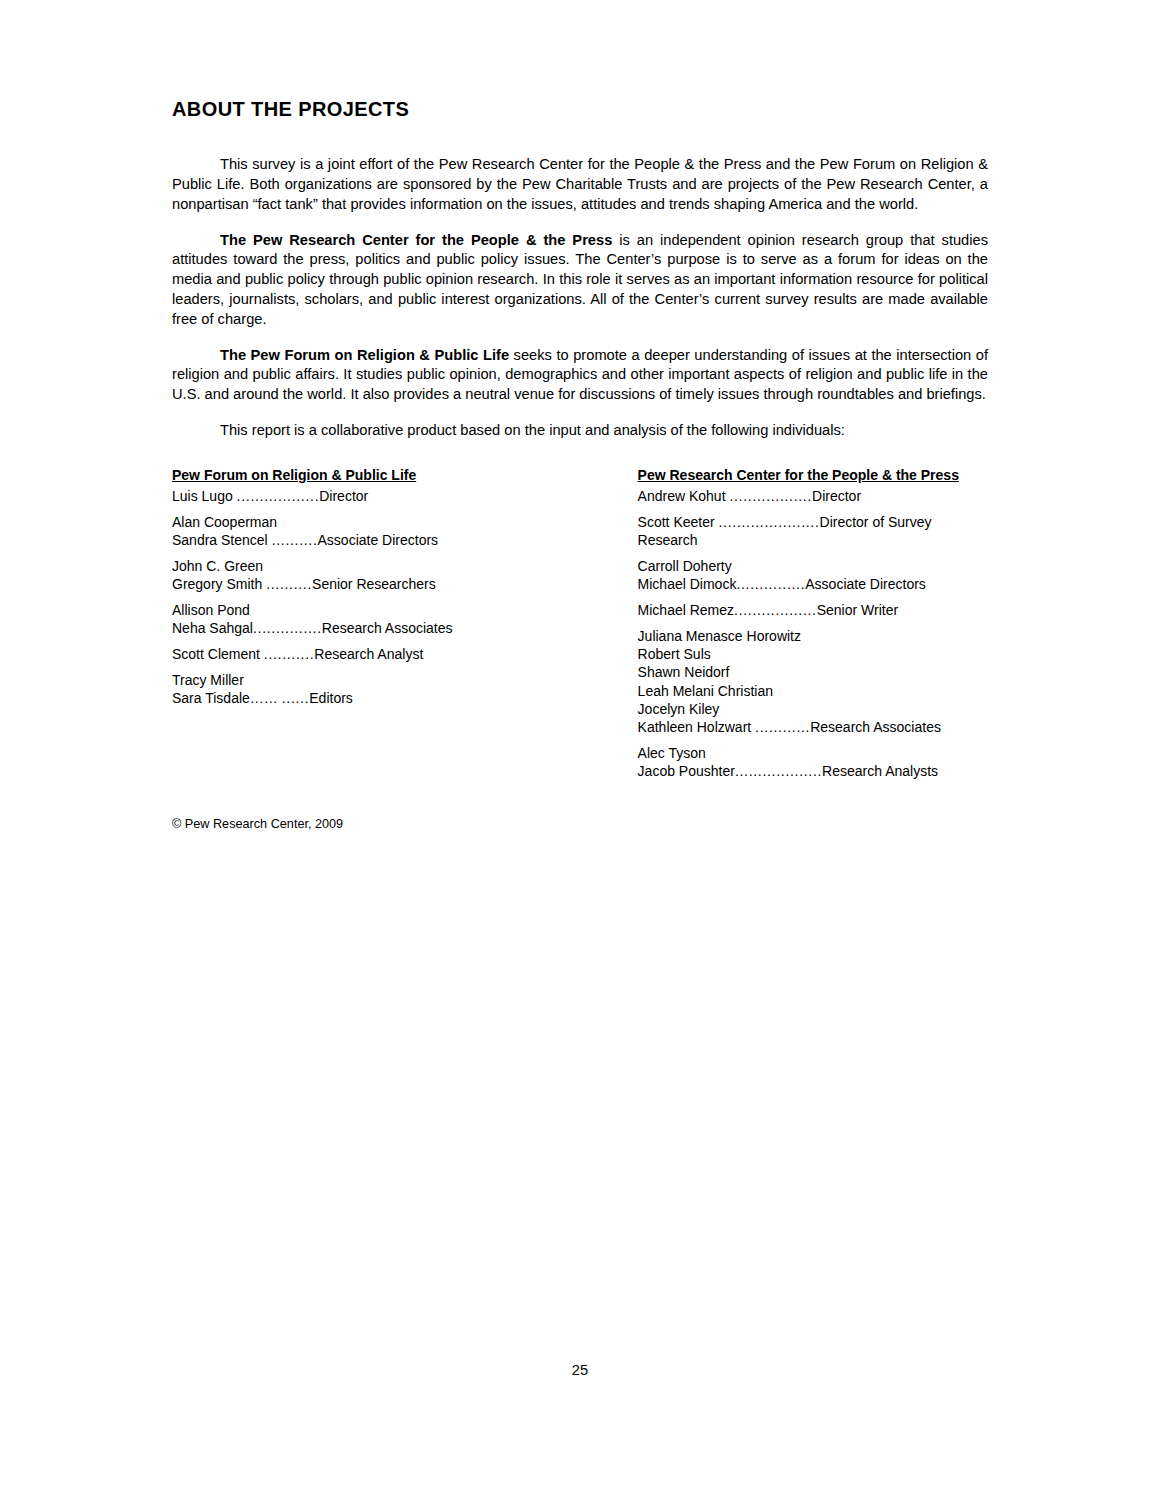ABOUT THE PROJECTS
This survey is a joint effort of the Pew Research Center for the People & the Press and the Pew Forum on Religion & Public Life. Both organizations are sponsored by the Pew Charitable Trusts and are projects of the Pew Research Center, a nonpartisan “fact tank” that provides information on the issues, attitudes and trends shaping America and the world.
The Pew Research Center for the People & the Press is an independent opinion research group that studies attitudes toward the press, politics and public policy issues. The Center’s purpose is to serve as a forum for ideas on the media and public policy through public opinion research. In this role it serves as an important information resource for political leaders, journalists, scholars, and public interest organizations. All of the Center’s current survey results are made available free of charge.
The Pew Forum on Religion & Public Life seeks to promote a deeper understanding of issues at the intersection of religion and public affairs. It studies public opinion, demographics and other important aspects of religion and public life in the U.S. and around the world. It also provides a neutral venue for discussions of timely issues through roundtables and briefings.
This report is a collaborative product based on the input and analysis of the following individuals:
Pew Forum on Religion & Public Life
Luis Lugo .................. Director
Alan Cooperman Sandra Stencel .......... Associate Directors
John C. Green Gregory Smith .......... Senior Researchers
Allison Pond Neha Sahgal............... Research Associates
Scott Clement ........... Research Analyst
Tracy Miller Sara Tisdale…… ...... Editors
Pew Research Center for the People & the Press
Andrew Kohut .................. Director
Scott Keeter ...................... Director of Survey Research
Carroll Doherty Michael Dimock............... Associate Directors
Michael Remez.................. Senior Writer
Juliana Menasce Horowitz Robert Suls Shawn Neidorf Leah Melani Christian Jocelyn Kiley Kathleen Holzwart ............ Research Associates
Alec Tyson Jacob Poushter................... Research Analysts
© Pew Research Center, 2009
25